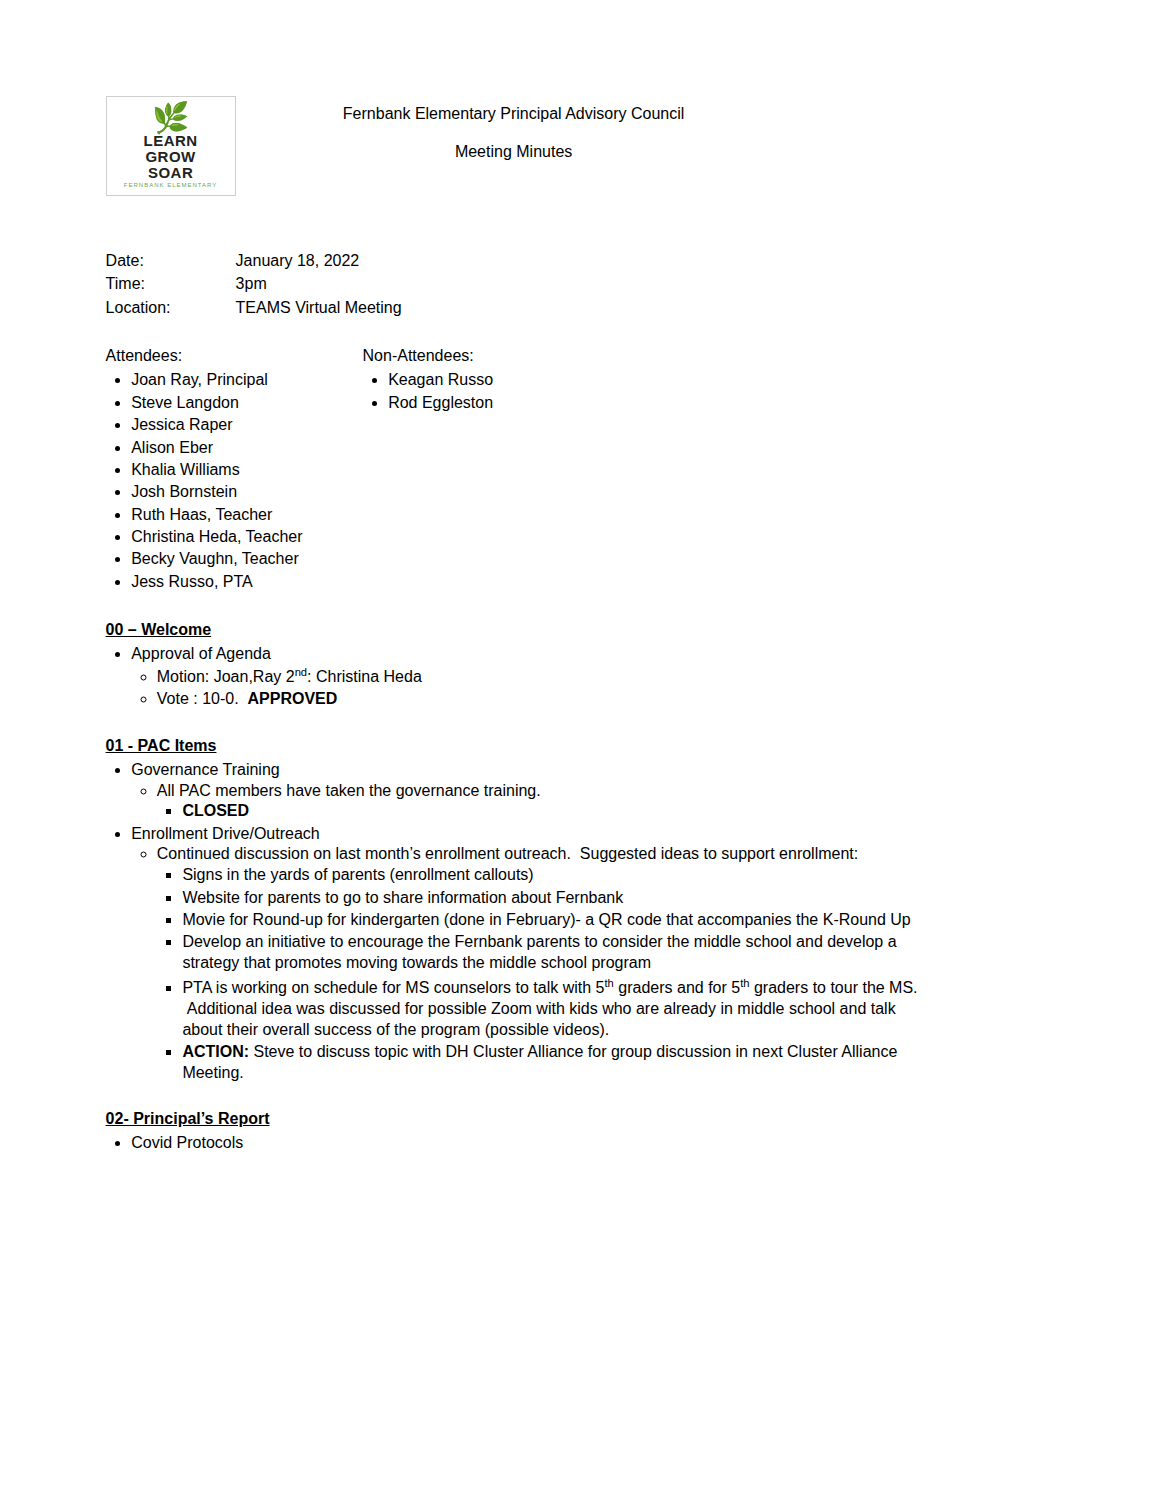🌿
LEARN
GROW
SOAR
FERNBANK ELEMENTARY
Fernbank Elementary Principal Advisory Council
Meeting Minutes
| Date: | January 18, 2022 |
| Time: | 3pm |
| Location: | TEAMS Virtual Meeting |
Attendees:
Joan Ray, Principal
Steve Langdon
Jessica Raper
Alison Eber
Khalia Williams
Josh Bornstein
Ruth Haas, Teacher
Christina Heda, Teacher
Becky Vaughn, Teacher
Jess Russo, PTA
Non-Attendees:
Keagan Russo
Rod Eggleston
00 – Welcome
Approval of Agenda
Motion: Joan,Ray 2nd: Christina Heda
Vote : 10-0. APPROVED
01 - PAC Items
Governance Training
All PAC members have taken the governance training.
CLOSED
Enrollment Drive/Outreach
Continued discussion on last month’s enrollment outreach. Suggested ideas to support enrollment:
Signs in the yards of parents (enrollment callouts)
Website for parents to go to share information about Fernbank
Movie for Round-up for kindergarten (done in February)- a QR code that accompanies the K-Round Up
Develop an initiative to encourage the Fernbank parents to consider the middle school and develop a strategy that promotes moving towards the middle school program
PTA is working on schedule for MS counselors to talk with 5th graders and for 5th graders to tour the MS. Additional idea was discussed for possible Zoom with kids who are already in middle school and talk about their overall success of the program (possible videos).
ACTION: Steve to discuss topic with DH Cluster Alliance for group discussion in next Cluster Alliance Meeting.
02- Principal’s Report
Covid Protocols